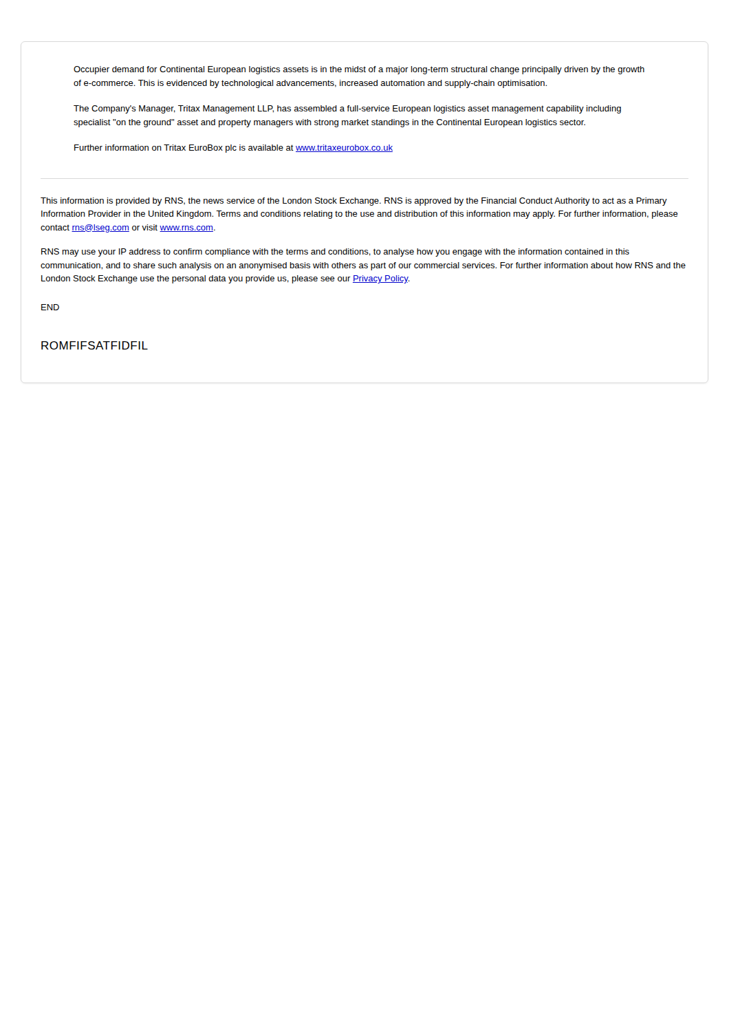Occupier demand for Continental European logistics assets is in the midst of a major long-term structural change principally driven by the growth of e-commerce. This is evidenced by technological advancements, increased automation and supply-chain optimisation.
The Company's Manager, Tritax Management LLP, has assembled a full-service European logistics asset management capability including specialist "on the ground" asset and property managers with strong market standings in the Continental European logistics sector.
Further information on Tritax EuroBox plc is available at www.tritaxeurobox.co.uk
This information is provided by RNS, the news service of the London Stock Exchange. RNS is approved by the Financial Conduct Authority to act as a Primary Information Provider in the United Kingdom. Terms and conditions relating to the use and distribution of this information may apply. For further information, please contact rns@lseg.com or visit www.rns.com.
RNS may use your IP address to confirm compliance with the terms and conditions, to analyse how you engage with the information contained in this communication, and to share such analysis on an anonymised basis with others as part of our commercial services. For further information about how RNS and the London Stock Exchange use the personal data you provide us, please see our Privacy Policy.
END
ROMFIFSATFIDFIL